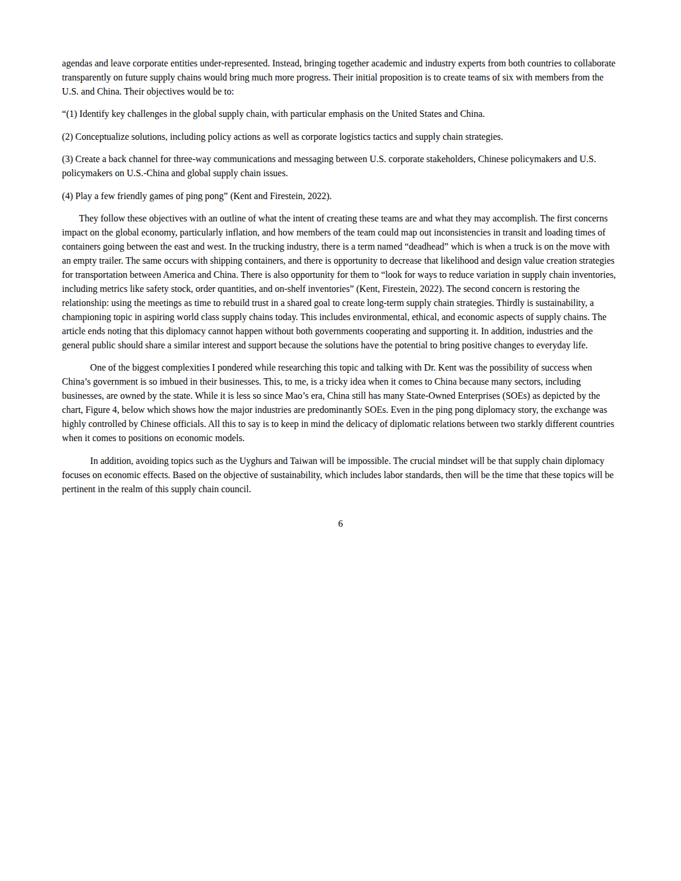agendas and leave corporate entities under-represented. Instead, bringing together academic and industry experts from both countries to collaborate transparently on future supply chains would bring much more progress. Their initial proposition is to create teams of six with members from the U.S. and China. Their objectives would be to:
“(1) Identify key challenges in the global supply chain, with particular emphasis on the United States and China.
(2) Conceptualize solutions, including policy actions as well as corporate logistics tactics and supply chain strategies.
(3) Create a back channel for three-way communications and messaging between U.S. corporate stakeholders, Chinese policymakers and U.S. policymakers on U.S.-China and global supply chain issues.
(4) Play a few friendly games of ping pong” (Kent and Firestein, 2022).
They follow these objectives with an outline of what the intent of creating these teams are and what they may accomplish. The first concerns impact on the global economy, particularly inflation, and how members of the team could map out inconsistencies in transit and loading times of containers going between the east and west. In the trucking industry, there is a term named “deadhead” which is when a truck is on the move with an empty trailer. The same occurs with shipping containers, and there is opportunity to decrease that likelihood and design value creation strategies for transportation between America and China. There is also opportunity for them to “look for ways to reduce variation in supply chain inventories, including metrics like safety stock, order quantities, and on-shelf inventories” (Kent, Firestein, 2022). The second concern is restoring the relationship: using the meetings as time to rebuild trust in a shared goal to create long-term supply chain strategies. Thirdly is sustainability, a championing topic in aspiring world class supply chains today. This includes environmental, ethical, and economic aspects of supply chains. The article ends noting that this diplomacy cannot happen without both governments cooperating and supporting it. In addition, industries and the general public should share a similar interest and support because the solutions have the potential to bring positive changes to everyday life.
One of the biggest complexities I pondered while researching this topic and talking with Dr. Kent was the possibility of success when China’s government is so imbued in their businesses. This, to me, is a tricky idea when it comes to China because many sectors, including businesses, are owned by the state. While it is less so since Mao’s era, China still has many State-Owned Enterprises (SOEs) as depicted by the chart, Figure 4, below which shows how the major industries are predominantly SOEs. Even in the ping pong diplomacy story, the exchange was highly controlled by Chinese officials. All this to say is to keep in mind the delicacy of diplomatic relations between two starkly different countries when it comes to positions on economic models.
In addition, avoiding topics such as the Uyghurs and Taiwan will be impossible. The crucial mindset will be that supply chain diplomacy focuses on economic effects. Based on the objective of sustainability, which includes labor standards, then will be the time that these topics will be pertinent in the realm of this supply chain council.
6